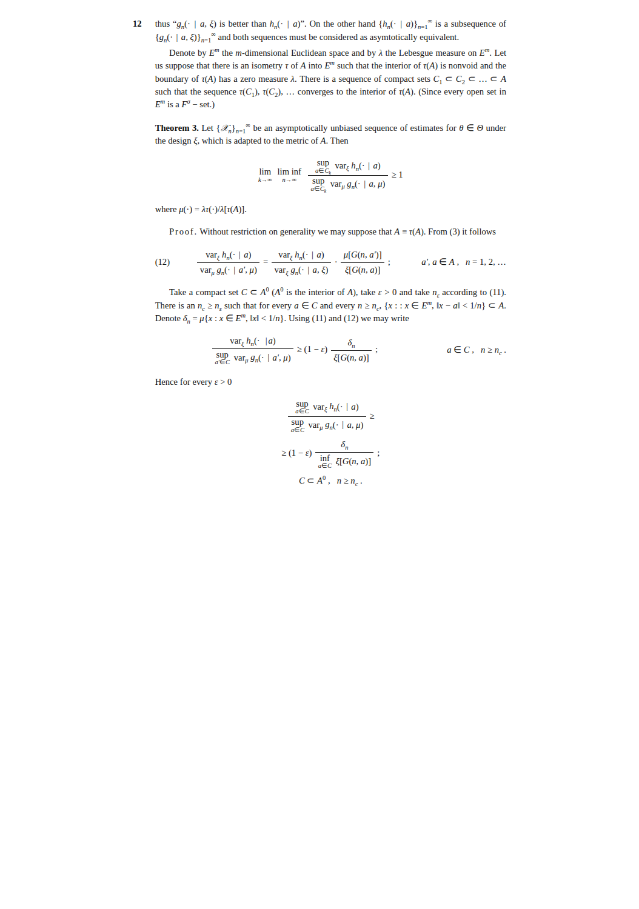12
thus “gn(· | a, ξ) is better than hn(· | a)”. On the other hand {hn(· | a)}n=1∞ is a sub­sequence of {gn(· | a, ξ)}n=1∞ and both sequences must be considered as asymtotically equivalent.
Denote by Em the m-dimensional Euclidean space and by λ the Lebesgue measure on Em. Let us suppose that there is an isometry τ of A into Em such that the interior of τ(A) is nonvoid and the boundary of τ(A) has a zero measure λ. There is a sequence of compact sets C1 ⊂ C2 ⊂ … ⊂ A such that the sequence τ(C1), τ(C2), … converges to the interior of τ(A). (Since every open set in Em is a Fσ − set.)
Theorem 3. Let {𝒳n}n=1∞ be an asymptotically unbiased sequence of estimates for θ ∈ Θ under the design ξ, which is adapted to the metric of A. Then
lim k→∞ lim inf n→∞ sup a∈Ck varξ hn(· | a) sup a∈Ck varμ gn(· | a, μ) ≥ 1
where μ(·) = λτ(·)/λ[τ(A)].
Proof. Without restriction on generality we may suppose that A ≡ τ(A). From (3) it follows
(12) varξ hn(· | a) varμ gn(· | a′, μ) = varξ hn(· | a) varξ gn(· | a, ξ) · μ[G(n, a′)] ξ[G(n, a)] ; a′, a ∈ A , n = 1, 2, …
Take a compact set C ⊂ A0 (A0 is the interior of A), take ε > 0 and take nε accord­ing to (11). There is an nc ≥ nε such that for every a ∈ C and every n ≥ nc, {x : : x ∈ Em, ‖x − a‖ < 1/n} ⊂ A. Denote δn = μ{x : x ∈ Em, ‖x‖ < 1/n}. Using (11) and (12) we may write
varξ hn(· |a) sup a′∈C varμ gn(· | a′, μ) ≥ (1 − ε) δn ξ[G(n, a)] ; a ∈ C , n ≥ nc .
Hence for every ε > 0
sup a∈C varξ hn(· | a) sup a∈C varμ gn(· | a, μ) ≥
≥ (1 − ε) δn inf a∈C ξ[G(n, a)] ;
C ⊂ A0 , n ≥ nc .